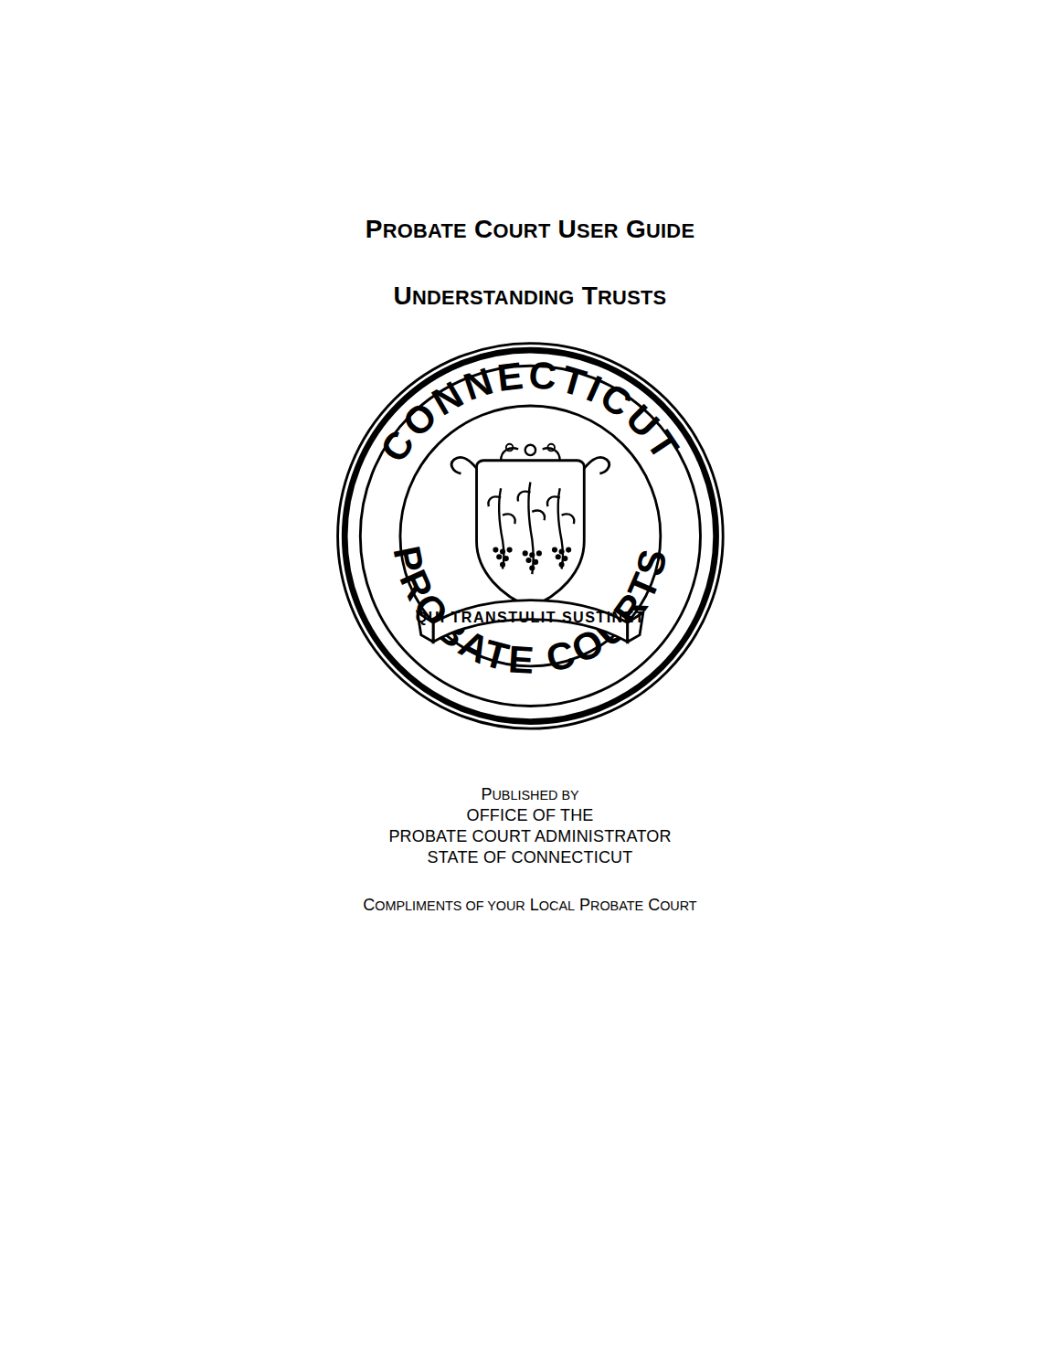Probate Court User Guide
Understanding Trusts
CONNECTICUT PROBATE COURTS QUI TRANSTULIT SUSTINET
PUBLISHED BY
Office of the
Probate Court Administrator
State of Connecticut
COMPLIMENTS OF YOUR LOCAL PROBATE COURT